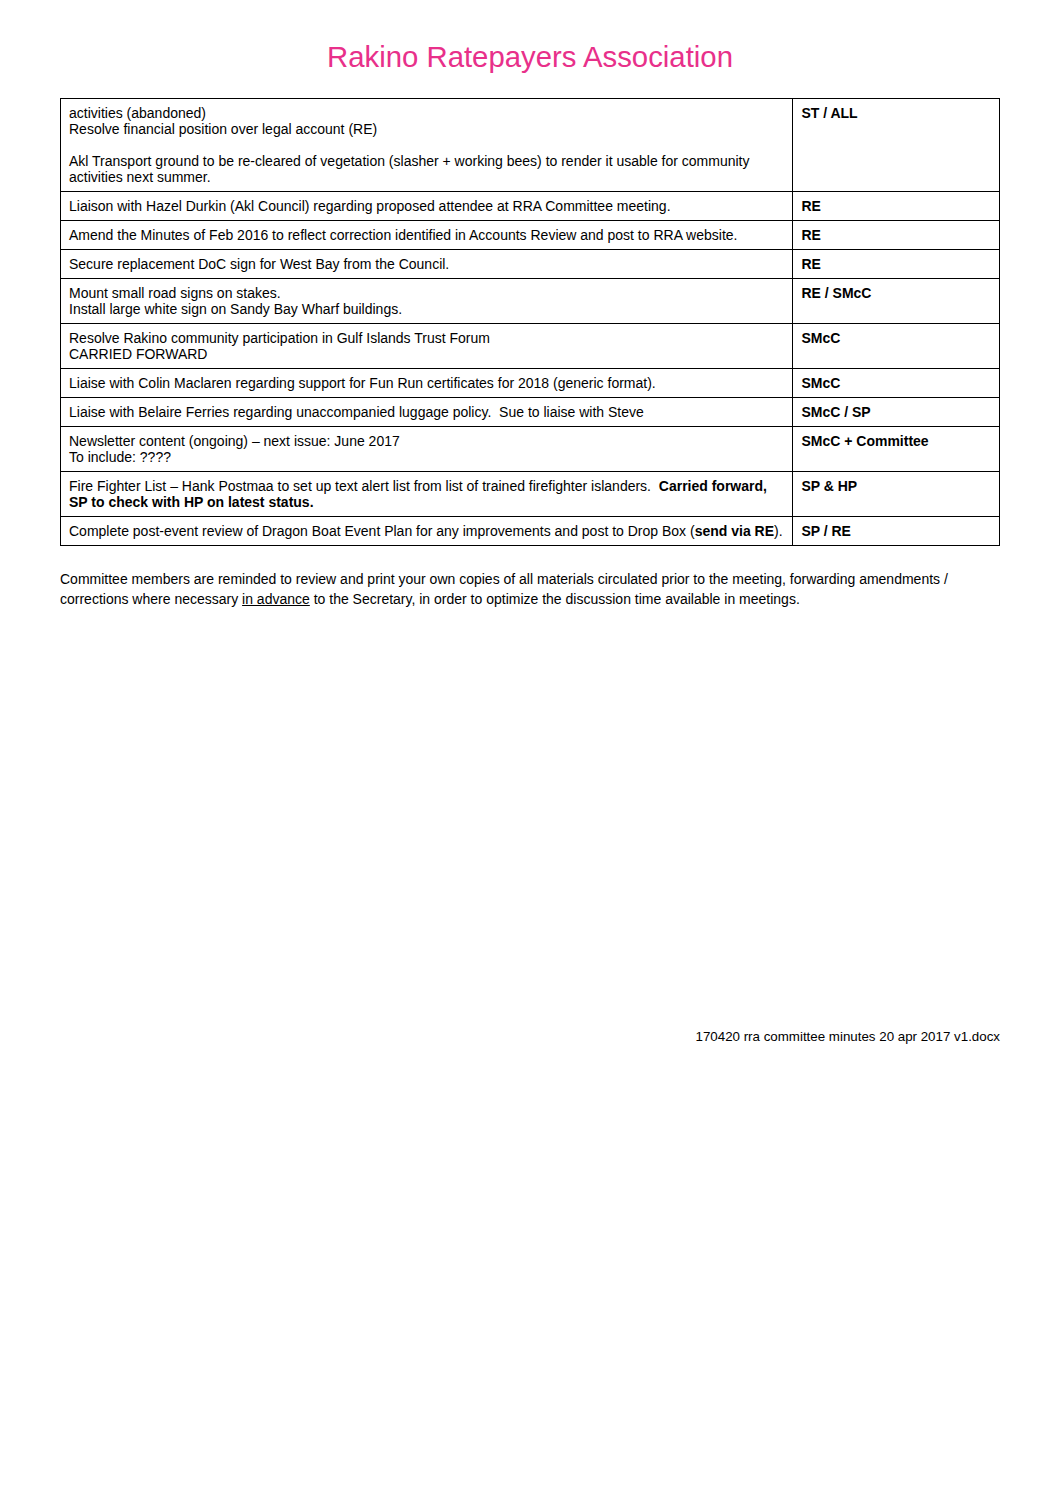Rakino Ratepayers Association
| activities (abandoned) Resolve financial position over legal account (RE) Akl Transport ground to be re-cleared of vegetation (slasher + working bees) to render it usable for community activities next summer. | ST / ALL |
| Liaison with Hazel Durkin (Akl Council) regarding proposed attendee at RRA Committee meeting. | RE |
| Amend the Minutes of Feb 2016 to reflect correction identified in Accounts Review and post to RRA website. | RE |
| Secure replacement DoC sign for West Bay from the Council. | RE |
| Mount small road signs on stakes. Install large white sign on Sandy Bay Wharf buildings. | RE / SMcC |
| Resolve Rakino community participation in Gulf Islands Trust Forum CARRIED FORWARD | SMcC |
| Liaise with Colin Maclaren regarding support for Fun Run certificates for 2018 (generic format). | SMcC |
| Liaise with Belaire Ferries regarding unaccompanied luggage policy. Sue to liaise with Steve | SMcC / SP |
| Newsletter content (ongoing) – next issue: June 2017 To include: ???? | SMcC + Committee |
| Fire Fighter List – Hank Postmaa to set up text alert list from list of trained firefighter islanders. Carried forward, SP to check with HP on latest status. | SP & HP |
| Complete post-event review of Dragon Boat Event Plan for any improvements and post to Drop Box ( send via RE ). | SP / RE |
Committee members are reminded to review and print your own copies of all materials circulated prior to the meeting, forwarding amendments / corrections where necessary in advance to the Secretary, in order to optimize the discussion time available in meetings.
170420 rra committee minutes 20 apr 2017 v1.docx